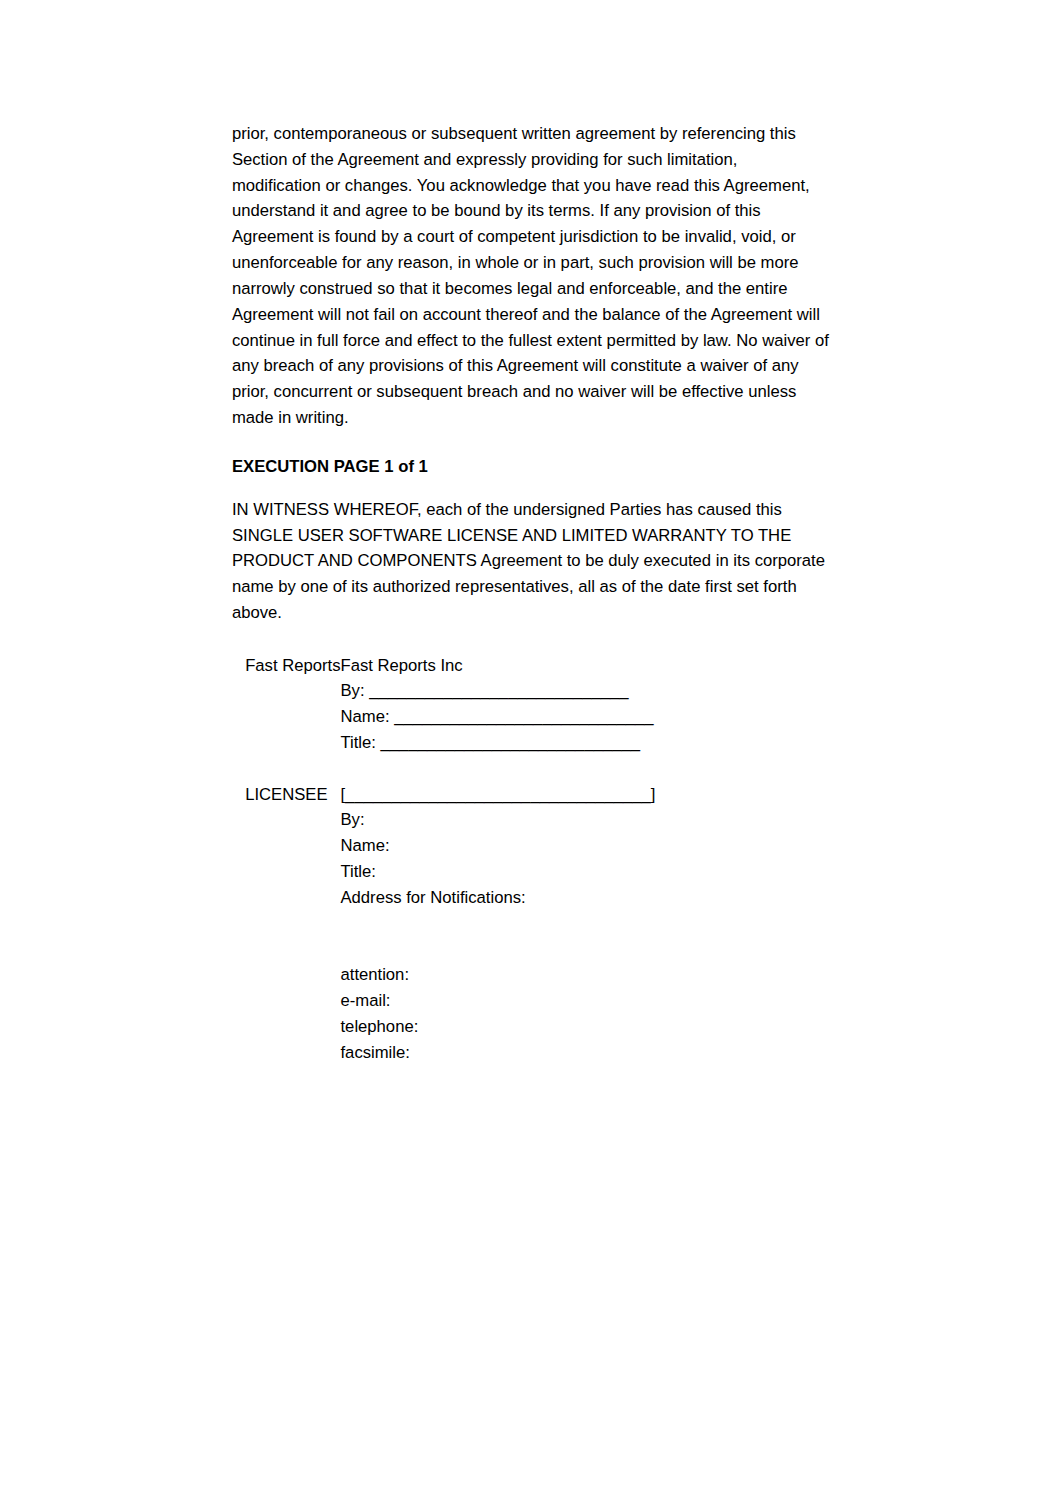prior, contemporaneous or subsequent written agreement by referencing this Section of the Agreement and expressly providing for such limitation, modification or changes. You acknowledge that you have read this Agreement, understand it and agree to be bound by its terms. If any provision of this Agreement is found by a court of competent jurisdiction to be invalid, void, or unenforceable for any reason, in whole or in part, such provision will be more narrowly construed so that it becomes legal and enforceable, and the entire Agreement will not fail on account thereof and the balance of the Agreement will continue in full force and effect to the fullest extent permitted by law. No waiver of any breach of any provisions of this Agreement will constitute a waiver of any prior, concurrent or subsequent breach and no waiver will be effective unless made in writing.
EXECUTION PAGE 1 of 1
IN WITNESS WHEREOF, each of the undersigned Parties has caused this SINGLE USER SOFTWARE LICENSE AND LIMITED WARRANTY TO THE PRODUCT AND COMPONENTS Agreement to be duly executed in its corporate name by one of its authorized representatives, all as of the date first set forth above.
| Fast Reports | Fast Reports Inc |
| | By: ____________________________ Name: ____________________________ Title: ____________________________ |
| LICENSEE | [_________________________________] By: Name: Title: Address for Notifications: |
| | attention: e-mail: telephone: facsimile: |